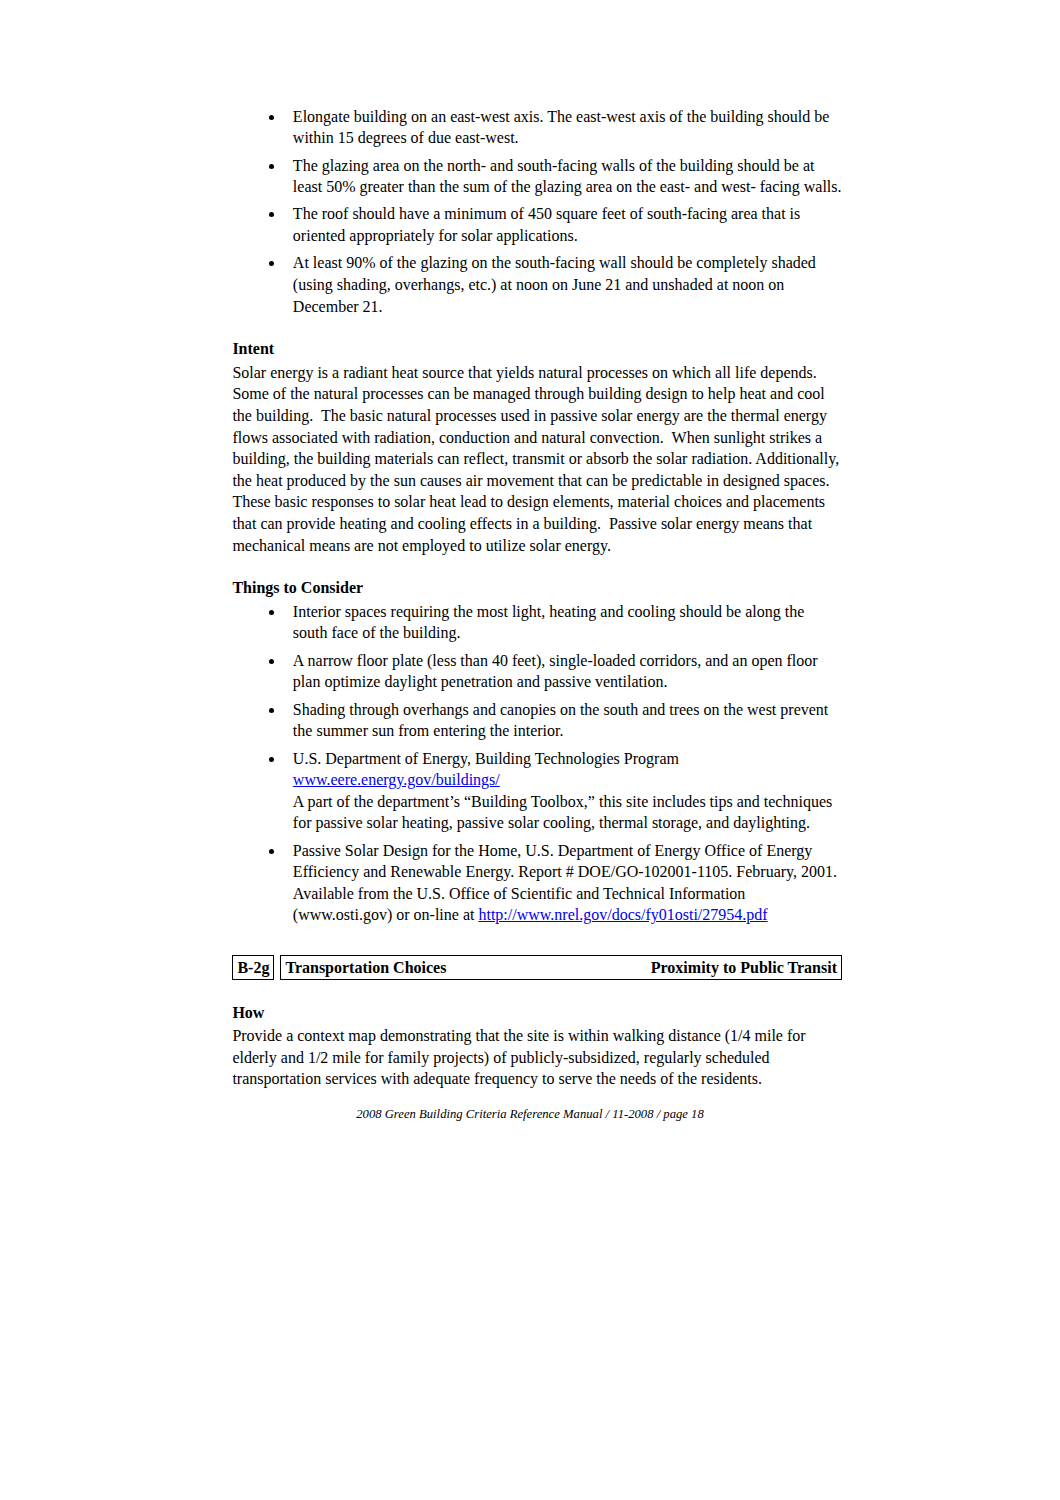Elongate building on an east-west axis. The east-west axis of the building should be within 15 degrees of due east-west.
The glazing area on the north- and south-facing walls of the building should be at least 50% greater than the sum of the glazing area on the east- and west- facing walls.
The roof should have a minimum of 450 square feet of south-facing area that is oriented appropriately for solar applications.
At least 90% of the glazing on the south-facing wall should be completely shaded (using shading, overhangs, etc.) at noon on June 21 and unshaded at noon on December 21.
Intent
Solar energy is a radiant heat source that yields natural processes on which all life depends. Some of the natural processes can be managed through building design to help heat and cool the building. The basic natural processes used in passive solar energy are the thermal energy flows associated with radiation, conduction and natural convection. When sunlight strikes a building, the building materials can reflect, transmit or absorb the solar radiation. Additionally, the heat produced by the sun causes air movement that can be predictable in designed spaces. These basic responses to solar heat lead to design elements, material choices and placements that can provide heating and cooling effects in a building. Passive solar energy means that mechanical means are not employed to utilize solar energy.
Things to Consider
Interior spaces requiring the most light, heating and cooling should be along the south face of the building.
A narrow floor plate (less than 40 feet), single-loaded corridors, and an open floor plan optimize daylight penetration and passive ventilation.
Shading through overhangs and canopies on the south and trees on the west prevent the summer sun from entering the interior.
U.S. Department of Energy, Building Technologies Program
www.eere.energy.gov/buildings/
A part of the department’s “Building Toolbox,” this site includes tips and techniques for passive solar heating, passive solar cooling, thermal storage, and daylighting.
Passive Solar Design for the Home, U.S. Department of Energy Office of Energy Efficiency and Renewable Energy. Report # DOE/GO-102001-1105. February, 2001. Available from the U.S. Office of Scientific and Technical Information (www.osti.gov) or on-line at http://www.nrel.gov/docs/fy01osti/27954.pdf
B-2g
Transportation Choices Proximity to Public Transit
How
Provide a context map demonstrating that the site is within walking distance (1/4 mile for elderly and 1/2 mile for family projects) of publicly-subsidized, regularly scheduled transportation services with adequate frequency to serve the needs of the residents.
2008 Green Building Criteria Reference Manual / 11-2008 / page 18